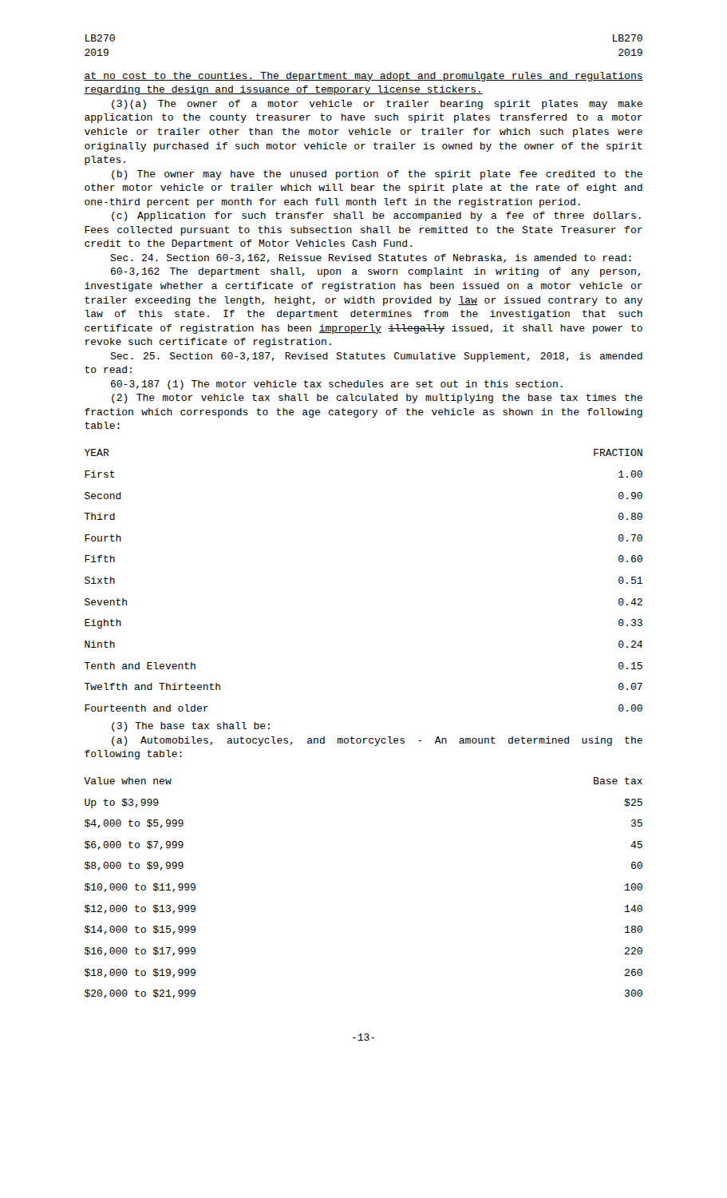LB270
2019
LB270
2019
at no cost to the counties. The department may adopt and promulgate rules and regulations regarding the design and issuance of temporary license stickers.
(3)(a) The owner of a motor vehicle or trailer bearing spirit plates may make application to the county treasurer to have such spirit plates transferred to a motor vehicle or trailer other than the motor vehicle or trailer for which such plates were originally purchased if such motor vehicle or trailer is owned by the owner of the spirit plates.
(b) The owner may have the unused portion of the spirit plate fee credited to the other motor vehicle or trailer which will bear the spirit plate at the rate of eight and one-third percent per month for each full month left in the registration period.
(c) Application for such transfer shall be accompanied by a fee of three dollars. Fees collected pursuant to this subsection shall be remitted to the State Treasurer for credit to the Department of Motor Vehicles Cash Fund.
Sec. 24. Section 60-3,162, Reissue Revised Statutes of Nebraska, is amended to read:
60-3,162 The department shall, upon a sworn complaint in writing of any person, investigate whether a certificate of registration has been issued on a motor vehicle or trailer exceeding the length, height, or width provided by law or issued contrary to any law of this state. If the department determines from the investigation that such certificate of registration has been improperly illegally issued, it shall have power to revoke such certificate of registration.
Sec. 25. Section 60-3,187, Revised Statutes Cumulative Supplement, 2018, is amended to read:
60-3,187 (1) The motor vehicle tax schedules are set out in this section.
(2) The motor vehicle tax shall be calculated by multiplying the base tax times the fraction which corresponds to the age category of the vehicle as shown in the following table:
| YEAR | FRACTION |
| First | 1.00 |
| Second | 0.90 |
| Third | 0.80 |
| Fourth | 0.70 |
| Fifth | 0.60 |
| Sixth | 0.51 |
| Seventh | 0.42 |
| Eighth | 0.33 |
| Ninth | 0.24 |
| Tenth and Eleventh | 0.15 |
| Twelfth and Thirteenth | 0.07 |
| Fourteenth and older | 0.00 |
(3) The base tax shall be:
(a) Automobiles, autocycles, and motorcycles - An amount determined using the following table:
| Value when new | Base tax |
| Up to $3,999 | $25 |
| $4,000 to $5,999 | 35 |
| $6,000 to $7,999 | 45 |
| $8,000 to $9,999 | 60 |
| $10,000 to $11,999 | 100 |
| $12,000 to $13,999 | 140 |
| $14,000 to $15,999 | 180 |
| $16,000 to $17,999 | 220 |
| $18,000 to $19,999 | 260 |
| $20,000 to $21,999 | 300 |
-13-